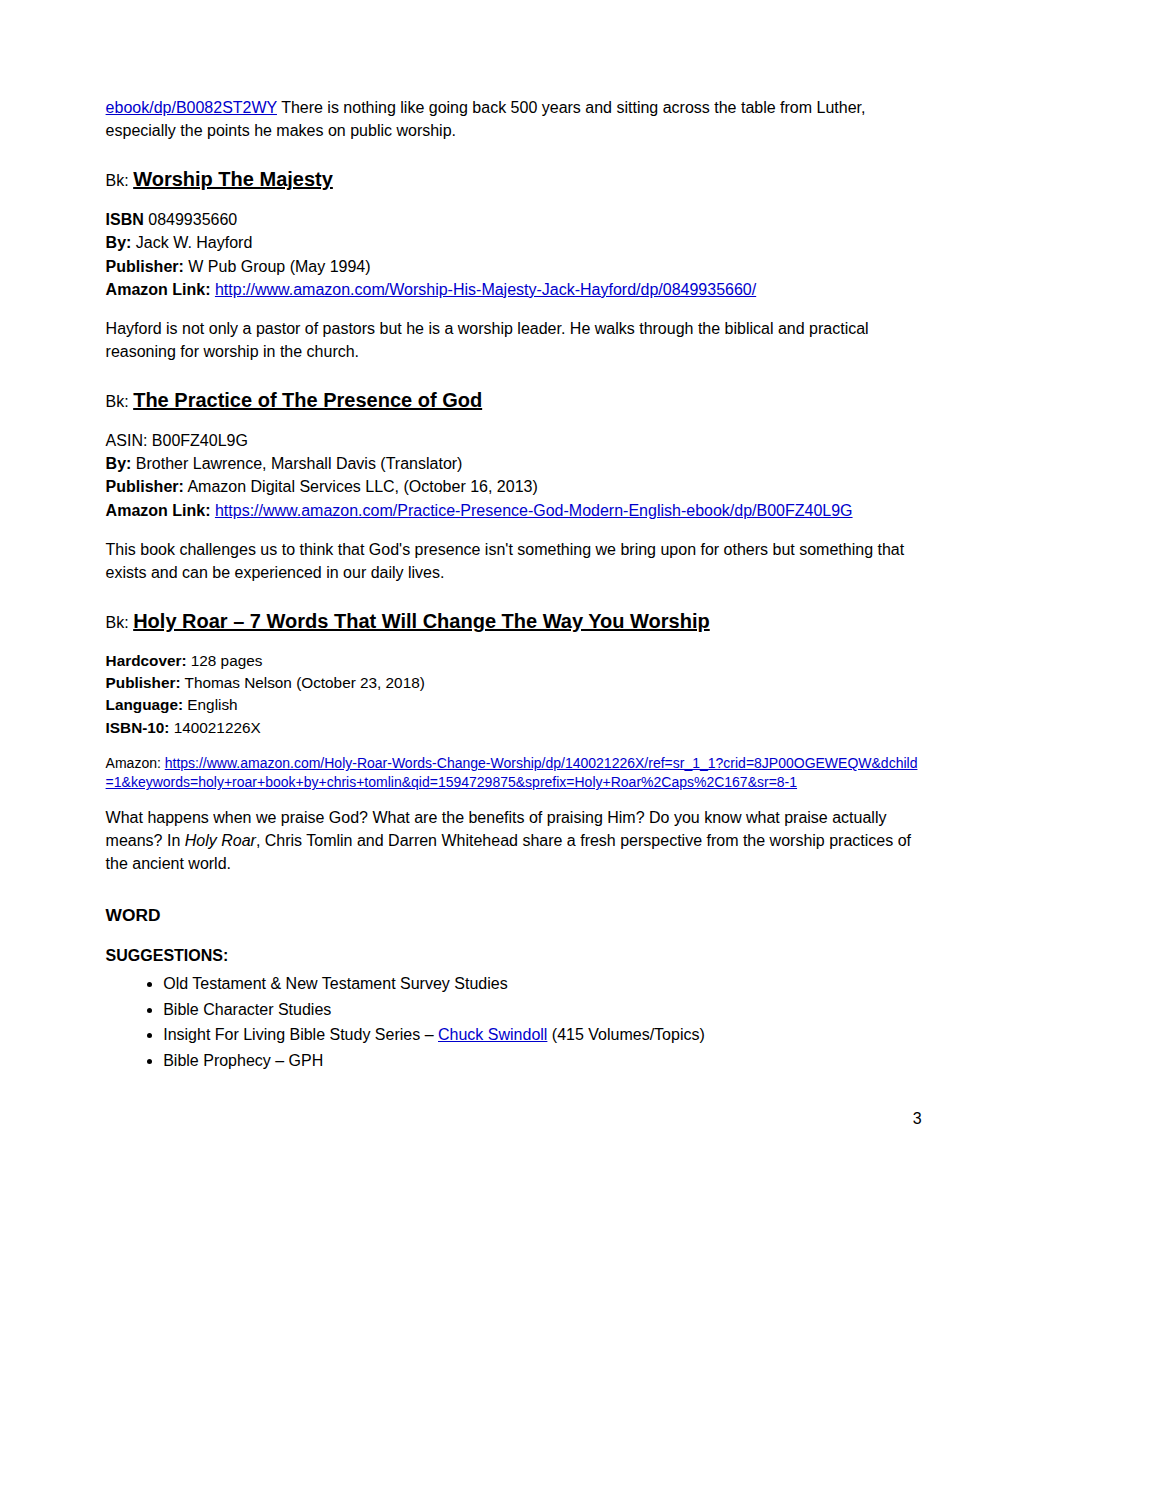ebook/dp/B0082ST2WY There is nothing like going back 500 years and sitting across the table from Luther, especially the points he makes on public worship.
Bk: Worship The Majesty
ISBN 0849935660
By: Jack W. Hayford
Publisher: W Pub Group (May 1994)
Amazon Link: http://www.amazon.com/Worship-His-Majesty-Jack-Hayford/dp/0849935660/
Hayford is not only a pastor of pastors but he is a worship leader. He walks through the biblical and practical reasoning for worship in the church.
Bk: The Practice of The Presence of God
ASIN: B00FZ40L9G
By: Brother Lawrence, Marshall Davis (Translator)
Publisher: Amazon Digital Services LLC, (October 16, 2013)
Amazon Link: https://www.amazon.com/Practice-Presence-God-Modern-English-ebook/dp/B00FZ40L9G
This book challenges us to think that God's presence isn't something we bring upon for others but something that exists and can be experienced in our daily lives.
Bk: Holy Roar – 7 Words That Will Change The Way You Worship
Hardcover: 128 pages
Publisher: Thomas Nelson (October 23, 2018)
Language: English
ISBN-10: 140021226X
Amazon: https://www.amazon.com/Holy-Roar-Words-Change-Worship/dp/140021226X/ref=sr_1_1?crid=8JP00OGEWEQW&dchild=1&keywords=holy+roar+book+by+chris+tomlin&qid=1594729875&sprefix=Holy+Roar%2Caps%2C167&sr=8-1
What happens when we praise God? What are the benefits of praising Him? Do you know what praise actually means? In Holy Roar, Chris Tomlin and Darren Whitehead share a fresh perspective from the worship practices of the ancient world.
WORD
SUGGESTIONS:
Old Testament & New Testament Survey Studies
Bible Character Studies
Insight For Living Bible Study Series – Chuck Swindoll (415 Volumes/Topics)
Bible Prophecy – GPH
3